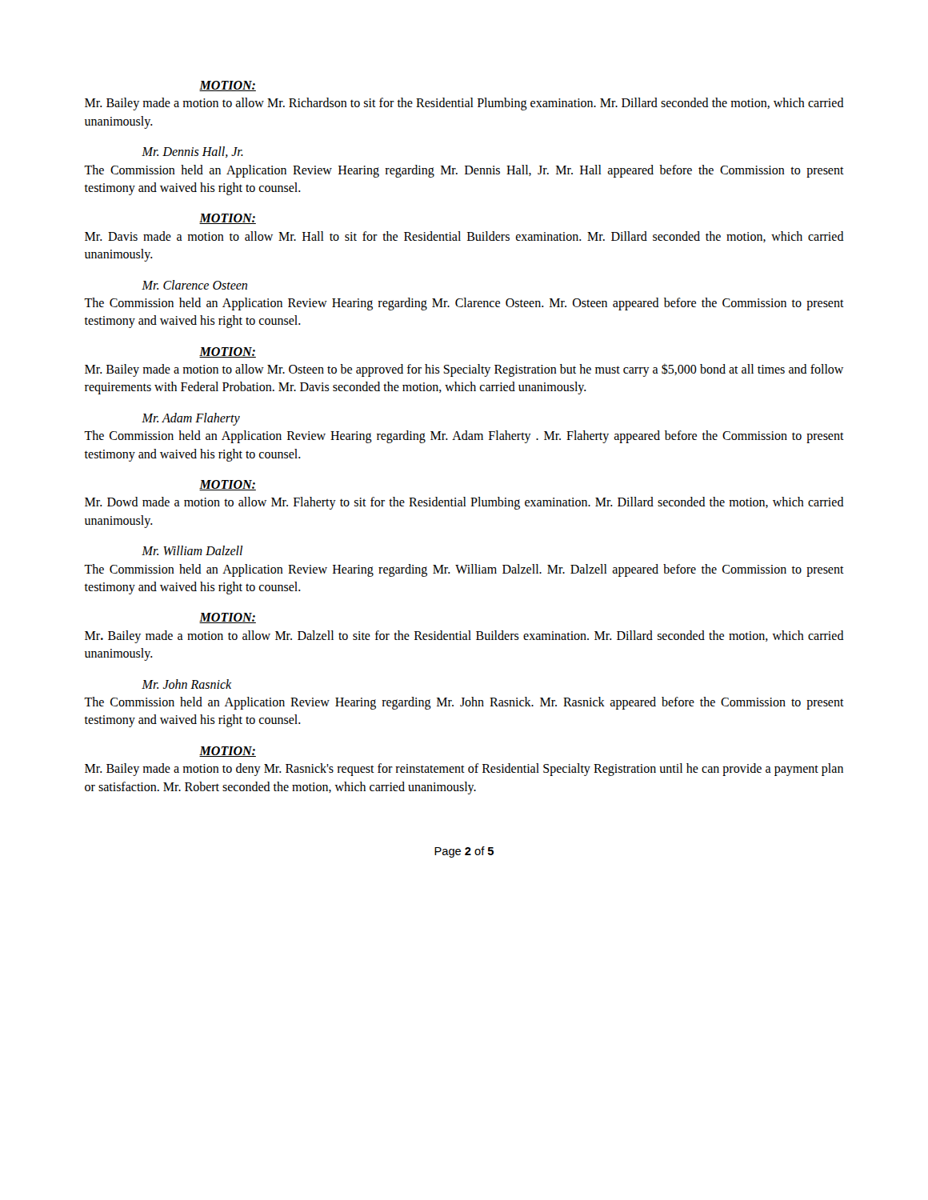MOTION:
Mr. Bailey made a motion to allow Mr. Richardson to sit for the Residential Plumbing examination. Mr. Dillard seconded the motion, which carried unanimously.
Mr. Dennis Hall, Jr.
The Commission held an Application Review Hearing regarding Mr. Dennis Hall, Jr. Mr. Hall appeared before the Commission to present testimony and waived his right to counsel.
MOTION:
Mr. Davis made a motion to allow Mr. Hall to sit for the Residential Builders examination. Mr. Dillard seconded the motion, which carried unanimously.
Mr. Clarence Osteen
The Commission held an Application Review Hearing regarding Mr. Clarence Osteen. Mr. Osteen appeared before the Commission to present testimony and waived his right to counsel.
MOTION:
Mr. Bailey made a motion to allow Mr. Osteen to be approved for his Specialty Registration but he must carry a $5,000 bond at all times and follow requirements with Federal Probation. Mr. Davis seconded the motion, which carried unanimously.
Mr. Adam Flaherty
The Commission held an Application Review Hearing regarding Mr. Adam Flaherty . Mr. Flaherty appeared before the Commission to present testimony and waived his right to counsel.
MOTION:
Mr. Dowd made a motion to allow Mr. Flaherty to sit for the Residential Plumbing examination. Mr. Dillard seconded the motion, which carried unanimously.
Mr. William Dalzell
The Commission held an Application Review Hearing regarding Mr. William Dalzell. Mr. Dalzell appeared before the Commission to present testimony and waived his right to counsel.
MOTION:
Mr. Bailey made a motion to allow Mr. Dalzell to site for the Residential Builders examination. Mr. Dillard seconded the motion, which carried unanimously.
Mr. John Rasnick
The Commission held an Application Review Hearing regarding Mr. John Rasnick. Mr. Rasnick appeared before the Commission to present testimony and waived his right to counsel.
MOTION:
Mr. Bailey made a motion to deny Mr. Rasnick's request for reinstatement of Residential Specialty Registration until he can provide a payment plan or satisfaction. Mr. Robert seconded the motion, which carried unanimously.
Page 2 of 5